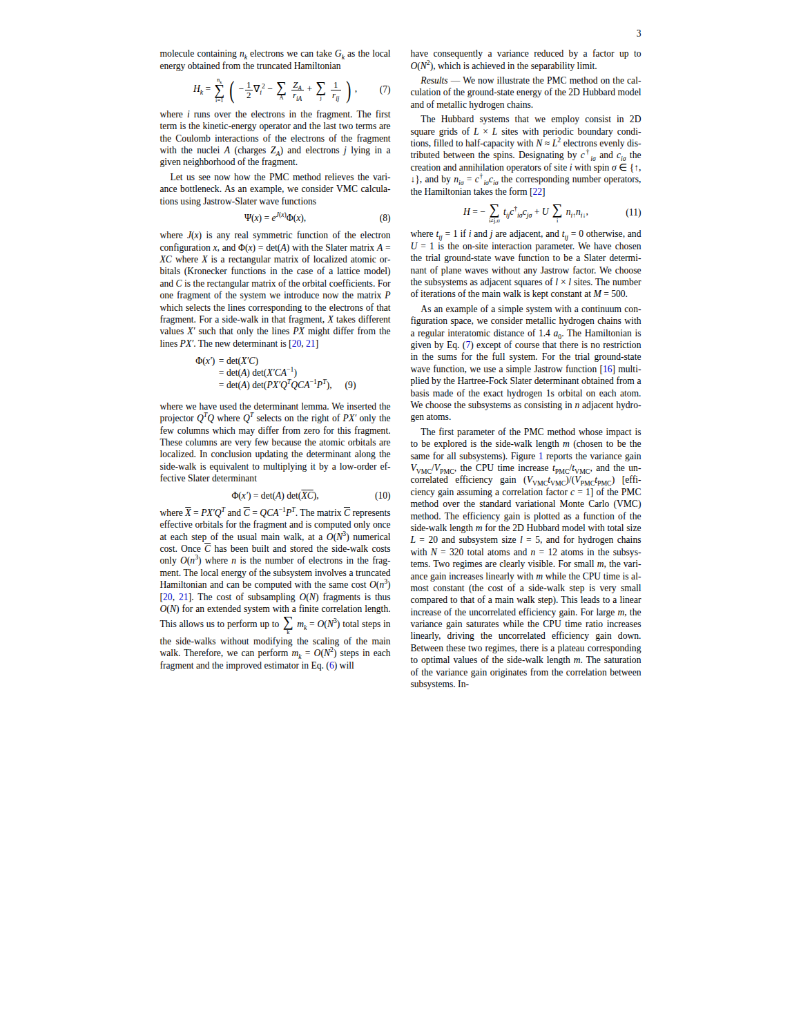3
molecule containing nk electrons we can take Gk as the local energy obtained from the truncated Hamiltonian
Hk = nk∑i=1 ( −12∇i2 − ∑A ZA riA + ∑j 1 rij ) , (7)
where i runs over the electrons in the fragment. The first term is the kinetic-energy operator and the last two terms are the Coulomb interactions of the electrons of the fragment with the nuclei A (charges ZA) and electrons j lying in a given neighborhood of the fragment.
Let us see now how the PMC method relieves the variance bottleneck. As an example, we consider VMC calculations using Jastrow-Slater wave functions
Ψ(x) = eJ(x)Φ(x), (8)
where J(x) is any real symmetric function of the electron configuration x, and Φ(x) = det(A) with the Slater matrix A = XC where X is a rectangular matrix of localized atomic orbitals (Kronecker functions in the case of a lattice model) and C is the rectangular matrix of the orbital coefficients. For one fragment of the system we introduce now the matrix P which selects the lines corresponding to the electrons of that fragment. For a side-walk in that fragment, X takes different values X′ such that only the lines PX might differ from the lines PX′. The new determinant is [20, 21]
| Φ( x′ ) | = det( X′C ) | |
| | = det( A ) det( X′CA −1 ) | |
| | = det( A ) det( PX′Q T QCA −1 P T ), | (9) |
where we have used the determinant lemma. We inserted the projector QTQ where QT selects on the right of PX′ only the few columns which may differ from zero for this fragment. These columns are very few because the atomic orbitals are localized. In conclusion updating the determinant along the side-walk is equivalent to multiplying it by a low-order effective Slater determinant
Φ(x′) = det(A) det(XC), (10)
where X = PX′QT and C = QCA−1PT. The matrix C represents effective orbitals for the fragment and is computed only once at each step of the usual main walk, at a O(N3) numerical cost. Once C has been built and stored the side-walk costs only O(n3) where n is the number of electrons in the fragment. The local energy of the subsystem involves a truncated Hamiltonian and can be computed with the same cost O(n3) [20, 21]. The cost of subsampling O(N) fragments is thus O(N) for an extended system with a finite correlation length. This allows us to perform up to ∑k mk = O(N3) total steps in the side-walks without modifying the scaling of the main walk. Therefore, we can perform mk = O(N2) steps in each fragment and the improved estimator in Eq. (6) will
have consequently a variance reduced by a factor up to O(N2), which is achieved in the separability limit.
Results — We now illustrate the PMC method on the calculation of the ground-state energy of the 2D Hubbard model and of metallic hydrogen chains.
The Hubbard systems that we employ consist in 2D square grids of L × L sites with periodic boundary conditions, filled to half-capacity with N ≈ L2 electrons evenly distributed between the spins. Designating by c†iσ and ciσ the creation and annihilation operators of site i with spin σ ∈ {↑, ↓}, and by niσ = c†iσciσ the corresponding number operators, the Hamiltonian takes the form [22]
H = − ∑i≠j,σ tijc†iσcjσ + U ∑i ni↑ni↓, (11)
where tij = 1 if i and j are adjacent, and tij = 0 otherwise, and U = 1 is the on-site interaction parameter. We have chosen the trial ground-state wave function to be a Slater determinant of plane waves without any Jastrow factor. We choose the subsystems as adjacent squares of l × l sites. The number of iterations of the main walk is kept constant at M = 500.
As an example of a simple system with a continuum configuration space, we consider metallic hydrogen chains with a regular interatomic distance of 1.4 a0. The Hamiltonian is given by Eq. (7) except of course that there is no restriction in the sums for the full system. For the trial ground-state wave function, we use a simple Jastrow function [16] multiplied by the Hartree-Fock Slater determinant obtained from a basis made of the exact hydrogen 1s orbital on each atom. We choose the subsystems as consisting in n adjacent hydrogen atoms.
The first parameter of the PMC method whose impact is to be explored is the side-walk length m (chosen to be the same for all subsystems). Figure 1 reports the variance gain VVMC/VPMC, the CPU time increase tPMC/tVMC, and the uncorrelated efficiency gain (VVMCtVMC)/(VPMCtPMC) [efficiency gain assuming a correlation factor c = 1] of the PMC method over the standard variational Monte Carlo (VMC) method. The efficiency gain is plotted as a function of the side-walk length m for the 2D Hubbard model with total size L = 20 and subsystem size l = 5, and for hydrogen chains with N = 320 total atoms and n = 12 atoms in the subsystems. Two regimes are clearly visible. For small m, the variance gain increases linearly with m while the CPU time is almost constant (the cost of a side-walk step is very small compared to that of a main walk step). This leads to a linear increase of the uncorrelated efficiency gain. For large m, the variance gain saturates while the CPU time ratio increases linearly, driving the uncorrelated efficiency gain down. Between these two regimes, there is a plateau corresponding to optimal values of the side-walk length m. The saturation of the variance gain originates from the correlation between subsystems. In-